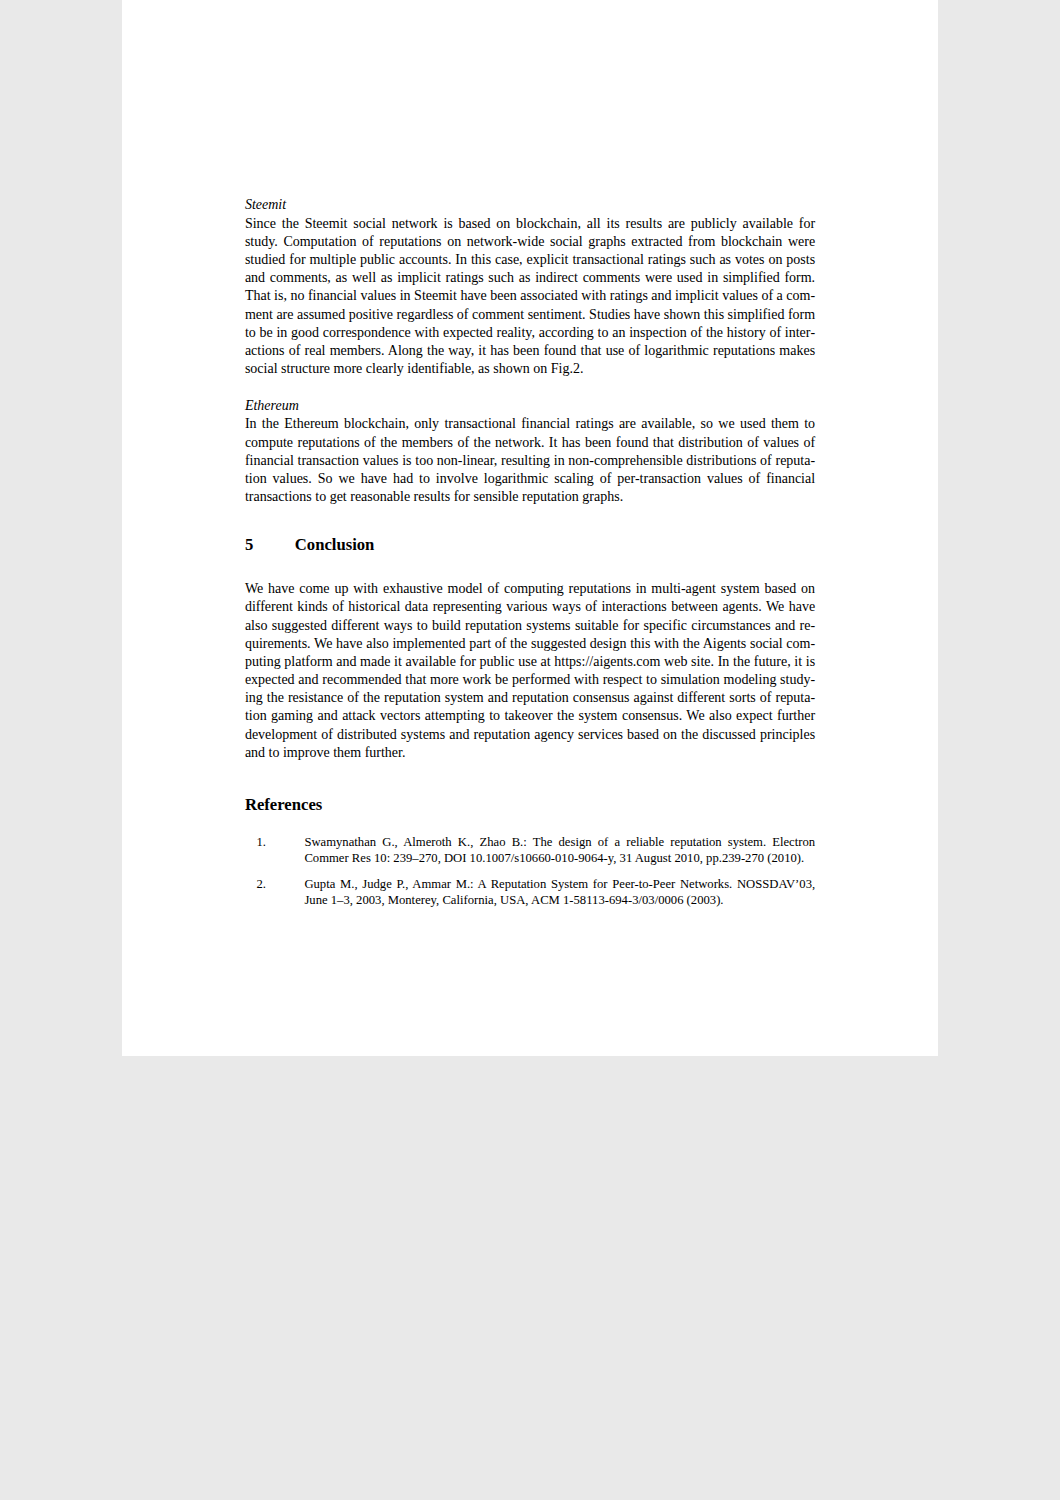Steemit
Since the Steemit social network is based on blockchain, all its results are publicly available for study. Computation of reputations on network-wide social graphs extracted from blockchain were studied for multiple public accounts. In this case, explicit transactional ratings such as votes on posts and comments, as well as implicit ratings such as indirect comments were used in simplified form. That is, no financial values in Steemit have been associated with ratings and implicit values of a comment are assumed positive regardless of comment sentiment. Studies have shown this simplified form to be in good correspondence with expected reality, according to an inspection of the history of interactions of real members. Along the way, it has been found that use of logarithmic reputations makes social structure more clearly identifiable, as shown on Fig.2.
Ethereum
In the Ethereum blockchain, only transactional financial ratings are available, so we used them to compute reputations of the members of the network. It has been found that distribution of values of financial transaction values is too non-linear, resulting in non-comprehensible distributions of reputation values. So we have had to involve logarithmic scaling of per-transaction values of financial transactions to get reasonable results for sensible reputation graphs.
5 Conclusion
We have come up with exhaustive model of computing reputations in multi-agent system based on different kinds of historical data representing various ways of interactions between agents. We have also suggested different ways to build reputation systems suitable for specific circumstances and requirements. We have also implemented part of the suggested design this with the Aigents social computing platform and made it available for public use at https://aigents.com web site. In the future, it is expected and recommended that more work be performed with respect to simulation modeling studying the resistance of the reputation system and reputation consensus against different sorts of reputation gaming and attack vectors attempting to takeover the system consensus. We also expect further development of distributed systems and reputation agency services based on the discussed principles and to improve them further.
References
1. Swamynathan G., Almeroth K., Zhao B.: The design of a reliable reputation system. Electron Commer Res 10: 239–270, DOI 10.1007/s10660-010-9064-y, 31 August 2010, pp.239-270 (2010).
2. Gupta M., Judge P., Ammar M.: A Reputation System for Peer-to-Peer Networks. NOSSDAV’03, June 1–3, 2003, Monterey, California, USA, ACM 1-58113-694-3/03/0006 (2003).